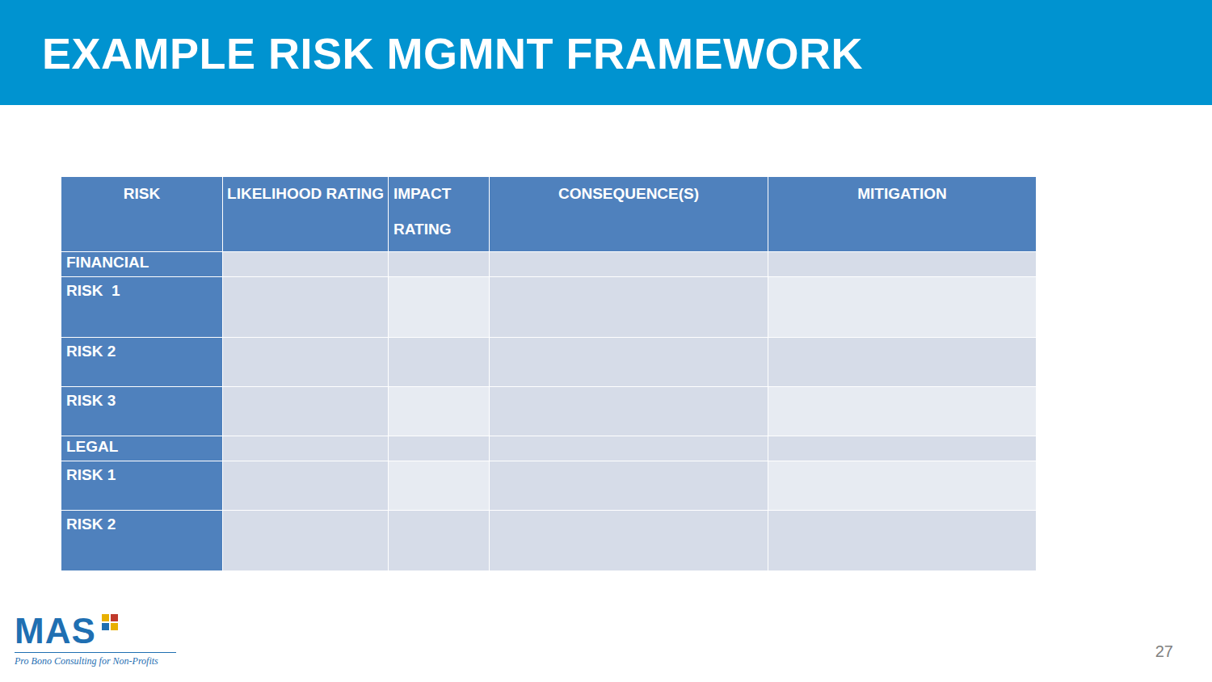EXAMPLE RISK MGMNT FRAMEWORK
| RISK | LIKELIHOOD RATING | IMPACT RATING | CONSEQUENCE(S) | MITIGATION |
| --- | --- | --- | --- | --- |
| FINANCIAL | | | | |
| RISK 1 | | | | |
| RISK 2 | | | | |
| RISK 3 | | | | |
| LEGAL | | | | |
| RISK 1 | | | | |
| RISK 2 | | | | |
MAS
Pro Bono Consulting for Non-Profits
27